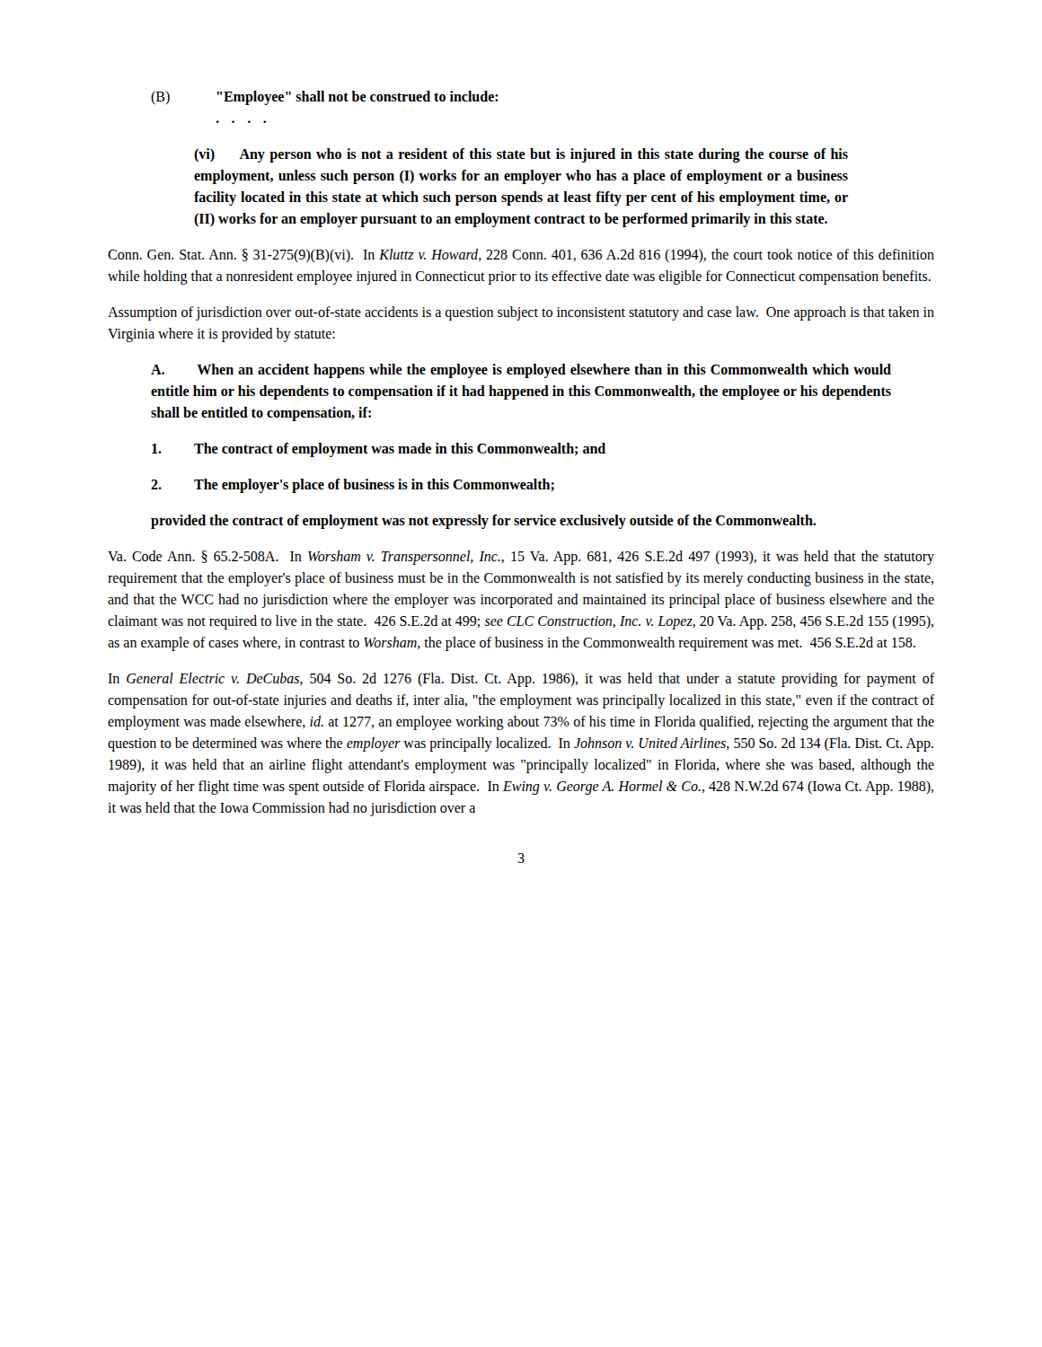(B)"Employee" shall not be construed to include:
. . . .
(vi) Any person who is not a resident of this state but is injured in this state during the course of his employment, unless such person (I) works for an employer who has a place of employment or a business facility located in this state at which such person spends at least fifty per cent of his employment time, or (II) works for an employer pursuant to an employment contract to be performed primarily in this state.
Conn. Gen. Stat. Ann. § 31-275(9)(B)(vi). In Kluttz v. Howard, 228 Conn. 401, 636 A.2d 816 (1994), the court took notice of this definition while holding that a nonresident employee injured in Connecticut prior to its effective date was eligible for Connecticut compensation benefits.
Assumption of jurisdiction over out-of-state accidents is a question subject to inconsistent statutory and case law. One approach is that taken in Virginia where it is provided by statute:
A. When an accident happens while the employee is employed elsewhere than in this Commonwealth which would entitle him or his dependents to compensation if it had happened in this Commonwealth, the employee or his dependents shall be entitled to compensation, if:
1. The contract of employment was made in this Commonwealth; and
2. The employer's place of business is in this Commonwealth;
provided the contract of employment was not expressly for service exclusively outside of the Commonwealth.
Va. Code Ann. § 65.2-508A. In Worsham v. Transpersonnel, Inc., 15 Va. App. 681, 426 S.E.2d 497 (1993), it was held that the statutory requirement that the employer's place of business must be in the Commonwealth is not satisfied by its merely conducting business in the state, and that the WCC had no jurisdiction where the employer was incorporated and maintained its principal place of business elsewhere and the claimant was not required to live in the state. 426 S.E.2d at 499; see CLC Construction, Inc. v. Lopez, 20 Va. App. 258, 456 S.E.2d 155 (1995), as an example of cases where, in contrast to Worsham, the place of business in the Commonwealth requirement was met. 456 S.E.2d at 158.
In General Electric v. DeCubas, 504 So. 2d 1276 (Fla. Dist. Ct. App. 1986), it was held that under a statute providing for payment of compensation for out-of-state injuries and deaths if, inter alia, "the employment was principally localized in this state," even if the contract of employment was made elsewhere, id. at 1277, an employee working about 73% of his time in Florida qualified, rejecting the argument that the question to be determined was where the employer was principally localized. In Johnson v. United Airlines, 550 So. 2d 134 (Fla. Dist. Ct. App. 1989), it was held that an airline flight attendant's employment was "principally localized" in Florida, where she was based, although the majority of her flight time was spent outside of Florida airspace. In Ewing v. George A. Hormel & Co., 428 N.W.2d 674 (Iowa Ct. App. 1988), it was held that the Iowa Commission had no jurisdiction over a
3